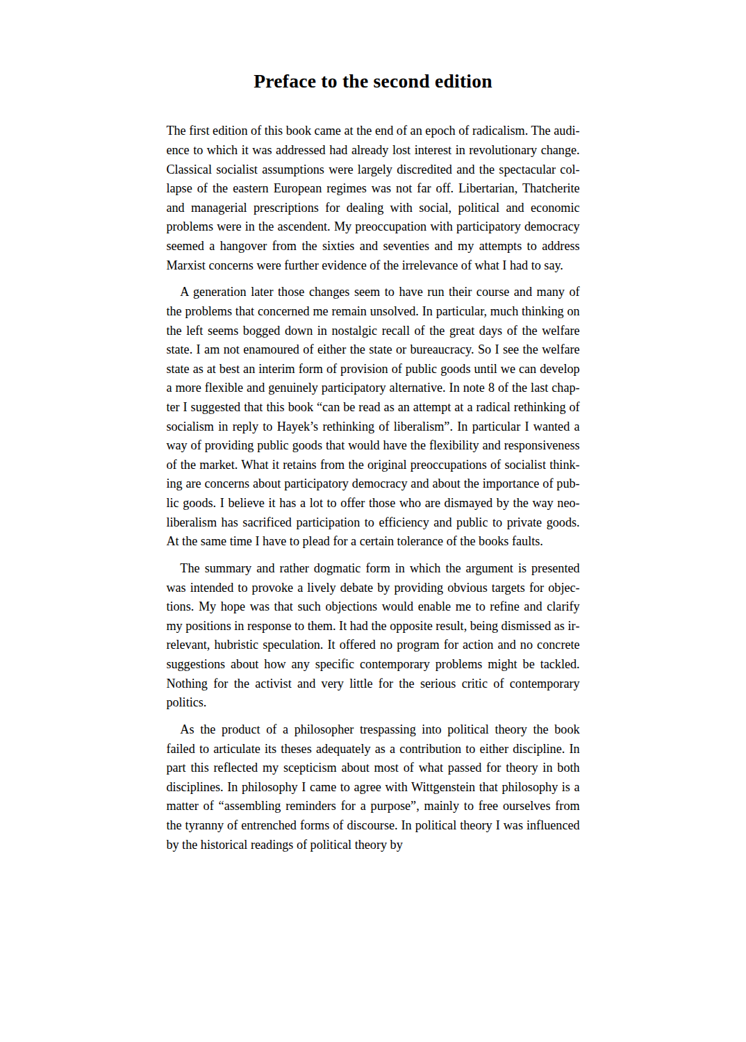Preface to the second edition
The first edition of this book came at the end of an epoch of radicalism. The audience to which it was addressed had already lost interest in revolutionary change. Classical socialist assumptions were largely discredited and the spectacular collapse of the eastern European regimes was not far off. Libertarian, Thatcherite and managerial prescriptions for dealing with social, political and economic problems were in the ascendent. My preoccupation with participatory democracy seemed a hangover from the sixties and seventies and my attempts to address Marxist concerns were further evidence of the irrelevance of what I had to say.
A generation later those changes seem to have run their course and many of the problems that concerned me remain unsolved. In particular, much thinking on the left seems bogged down in nostalgic recall of the great days of the welfare state. I am not enamoured of either the state or bureaucracy. So I see the welfare state as at best an interim form of provision of public goods until we can develop a more flexible and genuinely participatory alternative. In note 8 of the last chapter I suggested that this book “can be read as an attempt at a radical rethinking of socialism in reply to Hayek’s rethinking of liberalism”. In particular I wanted a way of providing public goods that would have the flexibility and responsiveness of the market. What it retains from the original preoccupations of socialist thinking are concerns about participatory democracy and about the importance of public goods. I believe it has a lot to offer those who are dismayed by the way neo-liberalism has sacrificed participation to efficiency and public to private goods. At the same time I have to plead for a certain tolerance of the books faults.
The summary and rather dogmatic form in which the argument is presented was intended to provoke a lively debate by providing obvious targets for objections. My hope was that such objections would enable me to refine and clarify my positions in response to them. It had the opposite result, being dismissed as irrelevant, hubristic speculation. It offered no program for action and no concrete suggestions about how any specific contemporary problems might be tackled. Nothing for the activist and very little for the serious critic of contemporary politics.
As the product of a philosopher trespassing into political theory the book failed to articulate its theses adequately as a contribution to either discipline. In part this reflected my scepticism about most of what passed for theory in both disciplines. In philosophy I came to agree with Wittgenstein that philosophy is a matter of “assembling reminders for a purpose”, mainly to free ourselves from the tyranny of entrenched forms of discourse. In political theory I was influenced by the historical readings of political theory by